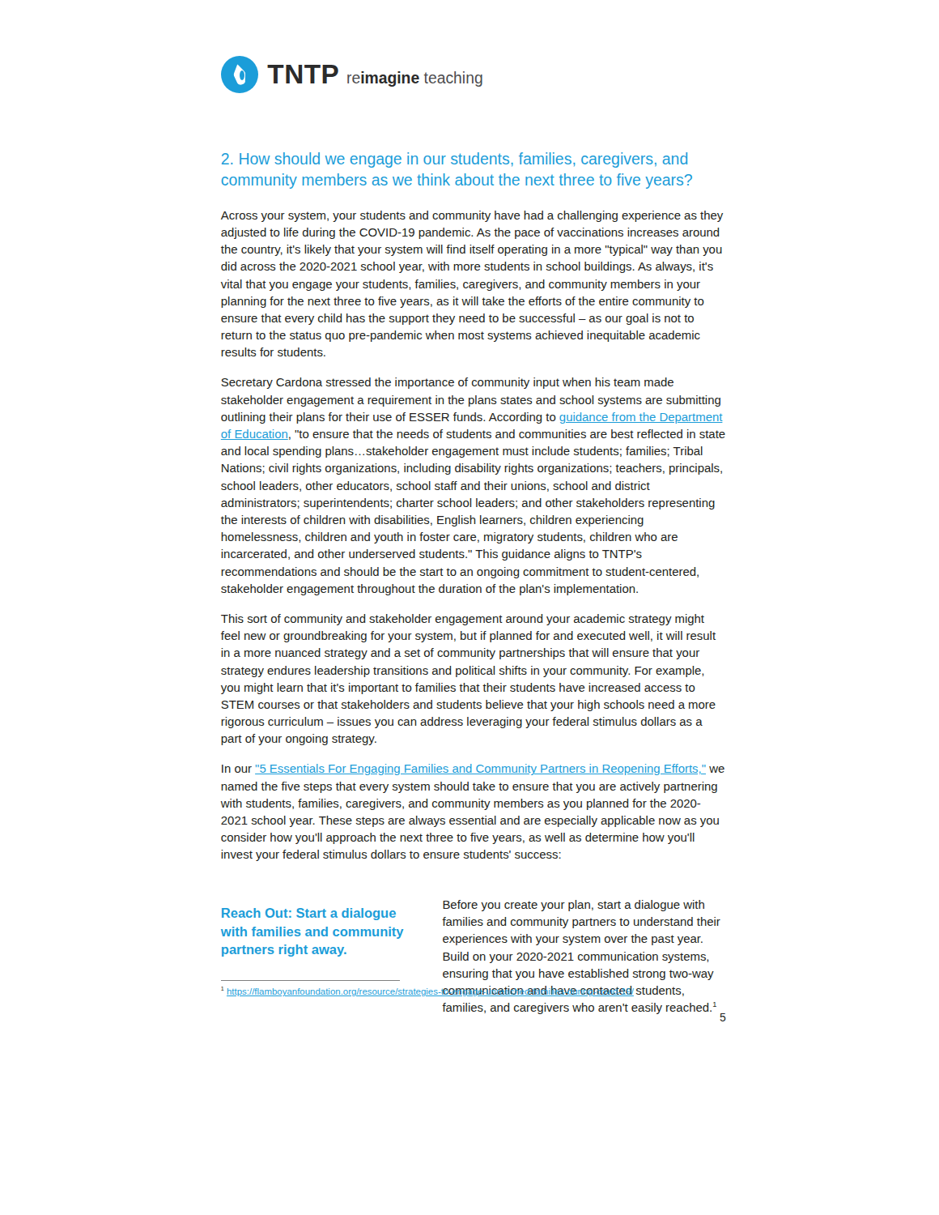TNTPreimagine teaching
2. How should we engage in our students, families, caregivers, and community members as we think about the next three to five years?
Across your system, your students and community have had a challenging experience as they adjusted to life during the COVID-19 pandemic. As the pace of vaccinations increases around the country, it's likely that your system will find itself operating in a more "typical" way than you did across the 2020-2021 school year, with more students in school buildings. As always, it's vital that you engage your students, families, caregivers, and community members in your planning for the next three to five years, as it will take the efforts of the entire community to ensure that every child has the support they need to be successful – as our goal is not to return to the status quo pre-pandemic when most systems achieved inequitable academic results for students.
Secretary Cardona stressed the importance of community input when his team made stakeholder engagement a requirement in the plans states and school systems are submitting outlining their plans for their use of ESSER funds. According to guidance from the Department of Education, "to ensure that the needs of students and communities are best reflected in state and local spending plans…stakeholder engagement must include students; families; Tribal Nations; civil rights organizations, including disability rights organizations; teachers, principals, school leaders, other educators, school staff and their unions, school and district administrators; superintendents; charter school leaders; and other stakeholders representing the interests of children with disabilities, English learners, children experiencing homelessness, children and youth in foster care, migratory students, children who are incarcerated, and other underserved students." This guidance aligns to TNTP's recommendations and should be the start to an ongoing commitment to student-centered, stakeholder engagement throughout the duration of the plan's implementation.
This sort of community and stakeholder engagement around your academic strategy might feel new or groundbreaking for your system, but if planned for and executed well, it will result in a more nuanced strategy and a set of community partnerships that will ensure that your strategy endures leadership transitions and political shifts in your community. For example, you might learn that it's important to families that their students have increased access to STEM courses or that stakeholders and students believe that your high schools need a more rigorous curriculum – issues you can address leveraging your federal stimulus dollars as a part of your ongoing strategy.
In our "5 Essentials For Engaging Families and Community Partners in Reopening Efforts," we named the five steps that every system should take to ensure that you are actively partnering with students, families, caregivers, and community members as you planned for the 2020-2021 school year. These steps are always essential and are especially applicable now as you consider how you'll approach the next three to five years, as well as determine how you'll invest your federal stimulus dollars to ensure students' success:
Reach Out: Start a dialogue with families and community partners right away.
Before you create your plan, start a dialogue with families and community partners to understand their experiences with your system over the past year. Build on your 2020-2021 communication systems, ensuring that you have established strong two-way communication and have contacted students, families, and caregivers who aren't easily reached.1
1 https://flamboyanfoundation.org/resource/strategies-to-engage-unreached-families-during-covid-19/
5